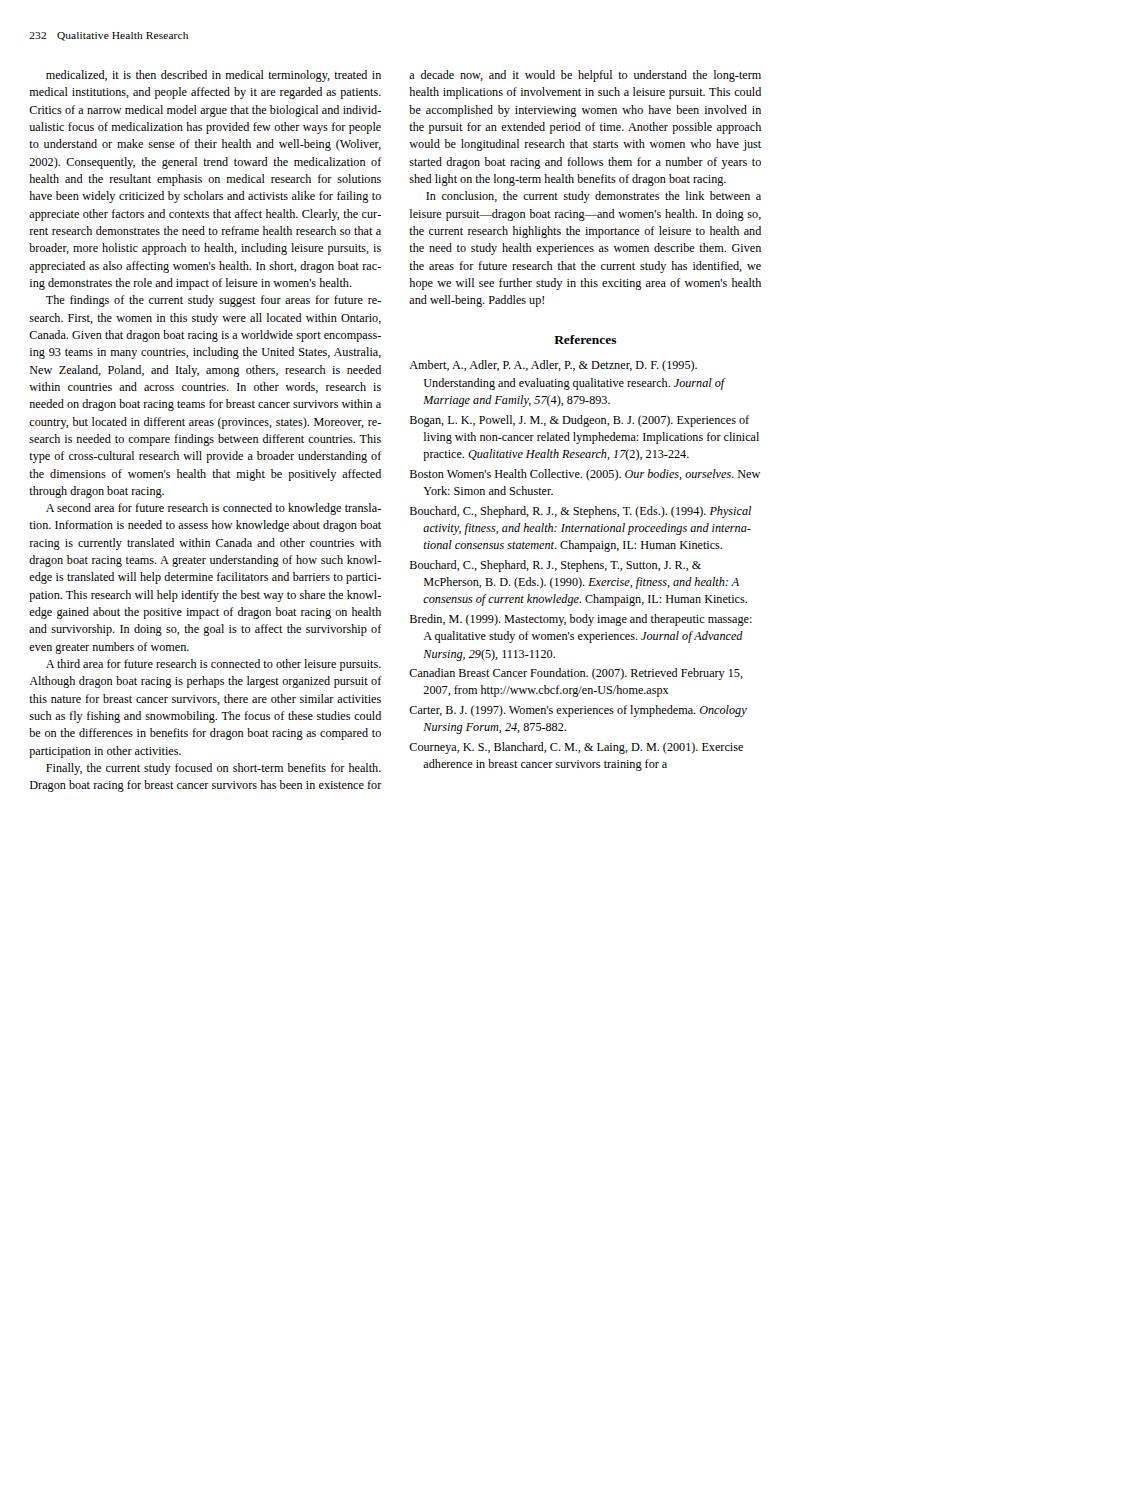232 Qualitative Health Research
medicalized, it is then described in medical terminology, treated in medical institutions, and people affected by it are regarded as patients. Critics of a narrow medical model argue that the biological and individualistic focus of medicalization has provided few other ways for people to understand or make sense of their health and well-being (Woliver, 2002). Consequently, the general trend toward the medicalization of health and the resultant emphasis on medical research for solutions have been widely criticized by scholars and activists alike for failing to appreciate other factors and contexts that affect health. Clearly, the current research demonstrates the need to reframe health research so that a broader, more holistic approach to health, including leisure pursuits, is appreciated as also affecting women's health. In short, dragon boat racing demonstrates the role and impact of leisure in women's health.
The findings of the current study suggest four areas for future research. First, the women in this study were all located within Ontario, Canada. Given that dragon boat racing is a worldwide sport encompassing 93 teams in many countries, including the United States, Australia, New Zealand, Poland, and Italy, among others, research is needed within countries and across countries. In other words, research is needed on dragon boat racing teams for breast cancer survivors within a country, but located in different areas (provinces, states). Moreover, research is needed to compare findings between different countries. This type of cross-cultural research will provide a broader understanding of the dimensions of women's health that might be positively affected through dragon boat racing.
A second area for future research is connected to knowledge translation. Information is needed to assess how knowledge about dragon boat racing is currently translated within Canada and other countries with dragon boat racing teams. A greater understanding of how such knowledge is translated will help determine facilitators and barriers to participation. This research will help identify the best way to share the knowledge gained about the positive impact of dragon boat racing on health and survivorship. In doing so, the goal is to affect the survivorship of even greater numbers of women.
A third area for future research is connected to other leisure pursuits. Although dragon boat racing is perhaps the largest organized pursuit of this nature for breast cancer survivors, there are other similar activities such as fly fishing and snowmobiling. The focus of these studies could be on the differences in benefits for dragon boat racing as compared to participation in other activities.
Finally, the current study focused on short-term benefits for health. Dragon boat racing for breast cancer survivors has been in existence for a decade now, and it would be helpful to understand the long-term health implications of involvement in such a leisure pursuit. This could be accomplished by interviewing women who have been involved in the pursuit for an extended period of time. Another possible approach would be longitudinal research that starts with women who have just started dragon boat racing and follows them for a number of years to shed light on the long-term health benefits of dragon boat racing.
In conclusion, the current study demonstrates the link between a leisure pursuit—dragon boat racing—and women's health. In doing so, the current research highlights the importance of leisure to health and the need to study health experiences as women describe them. Given the areas for future research that the current study has identified, we hope we will see further study in this exciting area of women's health and well-being. Paddles up!
References
Ambert, A., Adler, P. A., Adler, P., & Detzner, D. F. (1995). Understanding and evaluating qualitative research. Journal of Marriage and Family, 57(4), 879-893.
Bogan, L. K., Powell, J. M., & Dudgeon, B. J. (2007). Experiences of living with non-cancer related lymphedema: Implications for clinical practice. Qualitative Health Research, 17(2), 213-224.
Boston Women's Health Collective. (2005). Our bodies, ourselves. New York: Simon and Schuster.
Bouchard, C., Shephard, R. J., & Stephens, T. (Eds.). (1994). Physical activity, fitness, and health: International proceedings and international consensus statement. Champaign, IL: Human Kinetics.
Bouchard, C., Shephard, R. J., Stephens, T., Sutton, J. R., & McPherson, B. D. (Eds.). (1990). Exercise, fitness, and health: A consensus of current knowledge. Champaign, IL: Human Kinetics.
Bredin, M. (1999). Mastectomy, body image and therapeutic massage: A qualitative study of women's experiences. Journal of Advanced Nursing, 29(5), 1113-1120.
Canadian Breast Cancer Foundation. (2007). Retrieved February 15, 2007, from http://www.cbcf.org/en-US/home.aspx
Carter, B. J. (1997). Women's experiences of lymphedema. Oncology Nursing Forum, 24, 875-882.
Courneya, K. S., Blanchard, C. M., & Laing, D. M. (2001). Exercise adherence in breast cancer survivors training for a